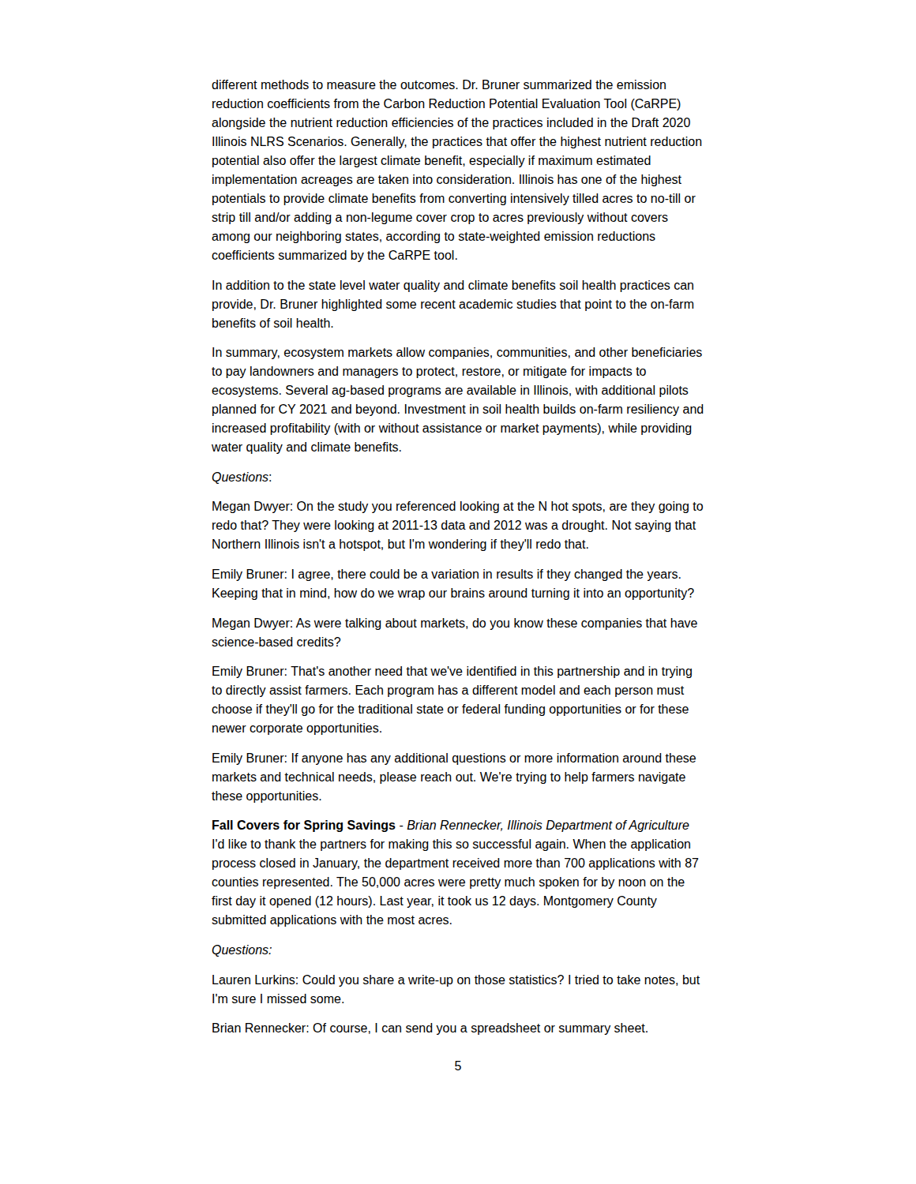different methods to measure the outcomes. Dr. Bruner summarized the emission reduction coefficients from the Carbon Reduction Potential Evaluation Tool (CaRPE) alongside the nutrient reduction efficiencies of the practices included in the Draft 2020 Illinois NLRS Scenarios. Generally, the practices that offer the highest nutrient reduction potential also offer the largest climate benefit, especially if maximum estimated implementation acreages are taken into consideration. Illinois has one of the highest potentials to provide climate benefits from converting intensively tilled acres to no-till or strip till and/or adding a non-legume cover crop to acres previously without covers among our neighboring states, according to state-weighted emission reductions coefficients summarized by the CaRPE tool.
In addition to the state level water quality and climate benefits soil health practices can provide, Dr. Bruner highlighted some recent academic studies that point to the on-farm benefits of soil health.
In summary, ecosystem markets allow companies, communities, and other beneficiaries to pay landowners and managers to protect, restore, or mitigate for impacts to ecosystems. Several ag-based programs are available in Illinois, with additional pilots planned for CY 2021 and beyond. Investment in soil health builds on-farm resiliency and increased profitability (with or without assistance or market payments), while providing water quality and climate benefits.
Questions:
Megan Dwyer: On the study you referenced looking at the N hot spots, are they going to redo that? They were looking at 2011-13 data and 2012 was a drought. Not saying that Northern Illinois isn't a hotspot, but I'm wondering if they'll redo that.
Emily Bruner: I agree, there could be a variation in results if they changed the years. Keeping that in mind, how do we wrap our brains around turning it into an opportunity?
Megan Dwyer: As were talking about markets, do you know these companies that have science-based credits?
Emily Bruner: That's another need that we've identified in this partnership and in trying to directly assist farmers. Each program has a different model and each person must choose if they'll go for the traditional state or federal funding opportunities or for these newer corporate opportunities.
Emily Bruner: If anyone has any additional questions or more information around these markets and technical needs, please reach out. We're trying to help farmers navigate these opportunities.
Fall Covers for Spring Savings - Brian Rennecker, Illinois Department of Agriculture
I'd like to thank the partners for making this so successful again. When the application process closed in January, the department received more than 700 applications with 87 counties represented. The 50,000 acres were pretty much spoken for by noon on the first day it opened (12 hours). Last year, it took us 12 days. Montgomery County submitted applications with the most acres.
Questions:
Lauren Lurkins: Could you share a write-up on those statistics? I tried to take notes, but I'm sure I missed some.
Brian Rennecker: Of course, I can send you a spreadsheet or summary sheet.
5